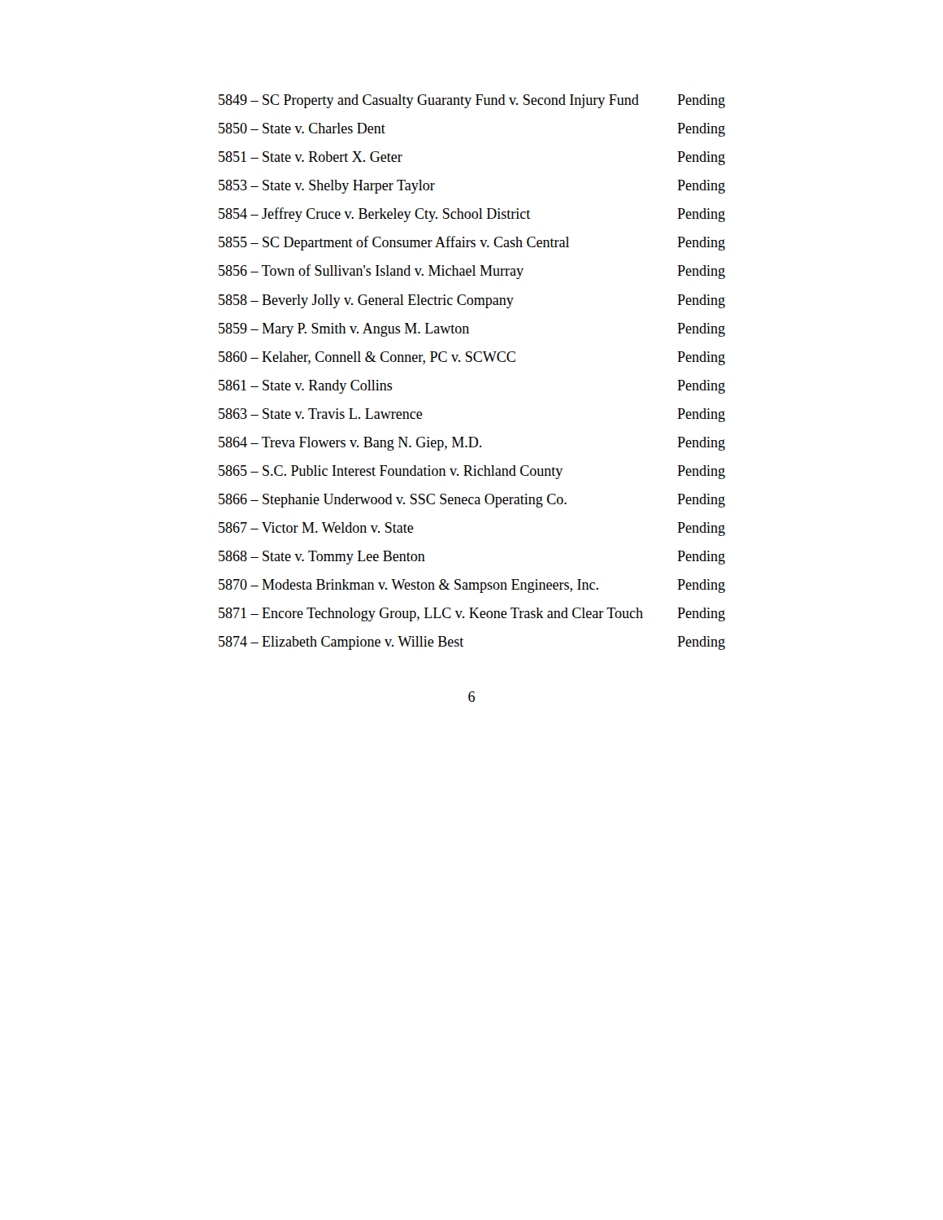| 5849 – SC Property and Casualty Guaranty Fund v. Second Injury Fund | Pending |
| 5850 – State v. Charles Dent | Pending |
| 5851 – State v. Robert X. Geter | Pending |
| 5853 – State v. Shelby Harper Taylor | Pending |
| 5854 – Jeffrey Cruce v. Berkeley Cty. School District | Pending |
| 5855 – SC Department of Consumer Affairs v. Cash Central | Pending |
| 5856 – Town of Sullivan's Island v. Michael Murray | Pending |
| 5858 – Beverly Jolly v. General Electric Company | Pending |
| 5859 – Mary P. Smith v. Angus M. Lawton | Pending |
| 5860 – Kelaher, Connell & Conner, PC v. SCWCC | Pending |
| 5861 – State v. Randy Collins | Pending |
| 5863 – State v. Travis L. Lawrence | Pending |
| 5864 – Treva Flowers v. Bang N. Giep, M.D. | Pending |
| 5865 – S.C. Public Interest Foundation v. Richland County | Pending |
| 5866 – Stephanie Underwood v. SSC Seneca Operating Co. | Pending |
| 5867 – Victor M. Weldon v. State | Pending |
| 5868 – State v. Tommy Lee Benton | Pending |
| 5870 – Modesta Brinkman v. Weston & Sampson Engineers, Inc. | Pending |
| 5871 – Encore Technology Group, LLC v. Keone Trask and Clear Touch | Pending |
| 5874 – Elizabeth Campione v. Willie Best | Pending |
6